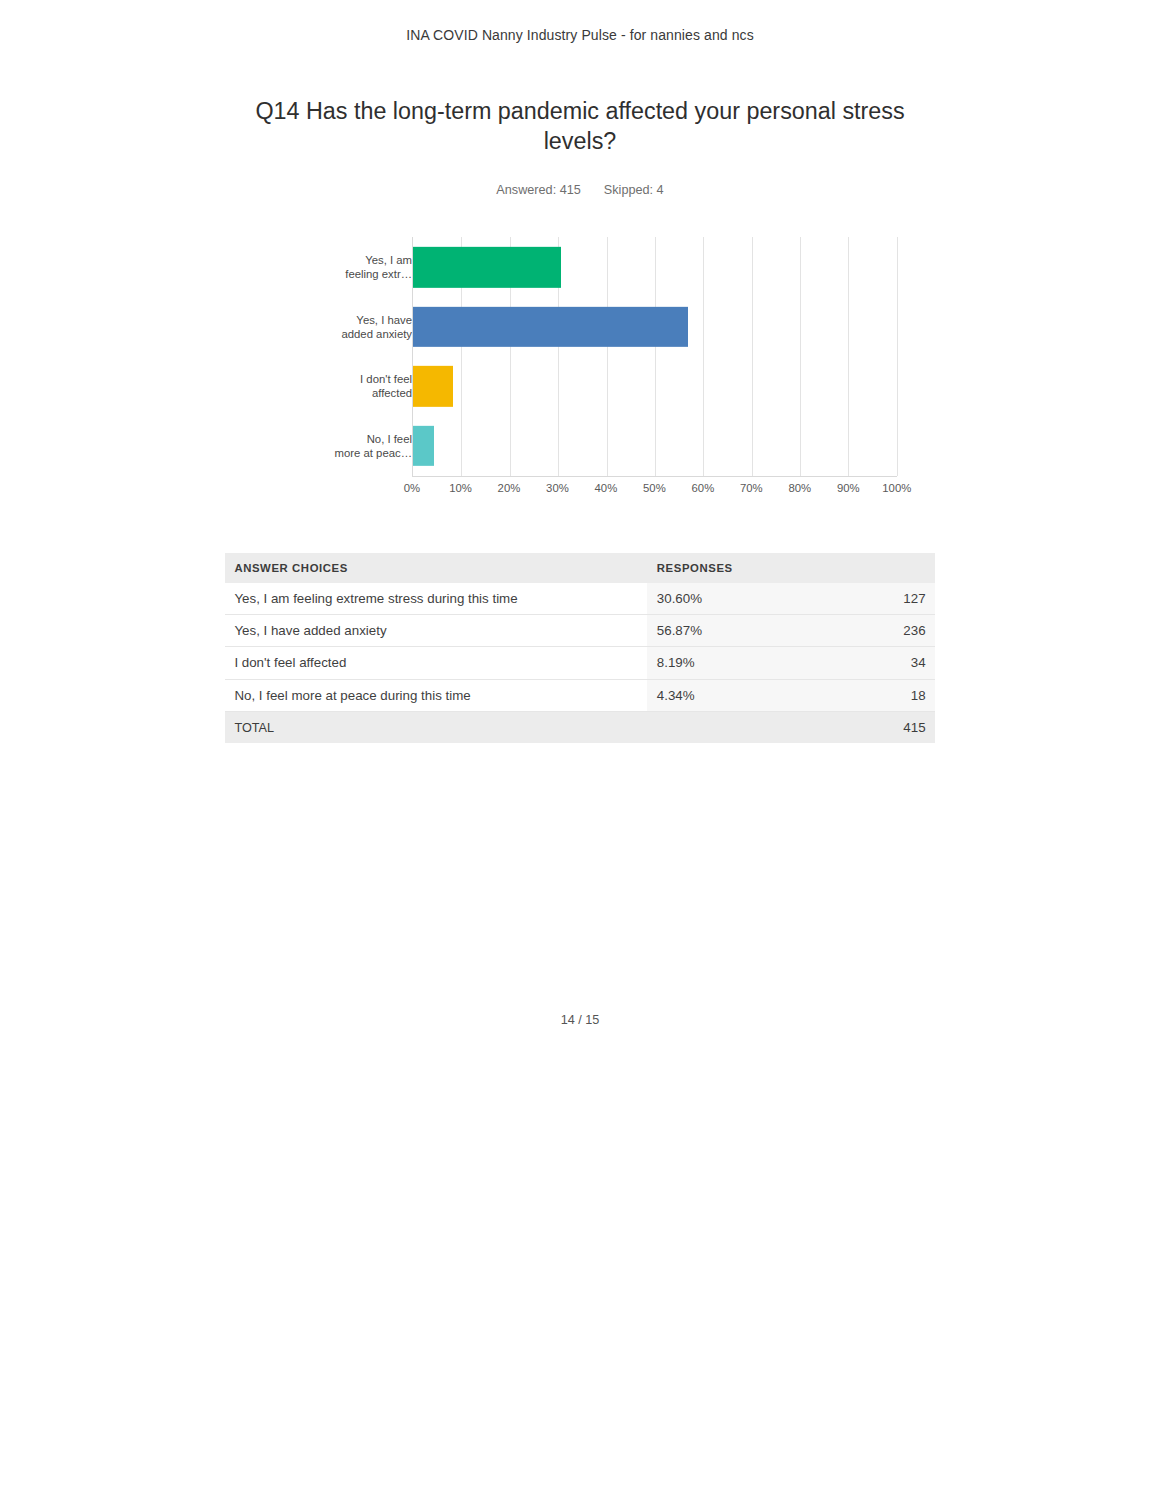INA COVID Nanny Industry Pulse - for nannies and ncs
Q14 Has the long-term pandemic affected your personal stress levels?
Answered: 415 Skipped: 4
| Yes, I am feeling extr… | |
| Yes, I have added anxiety | |
| I don't feel affected | |
| No, I feel more at peac… | |
0% 10% 20% 30% 40% 50% 60% 70% 80% 90% 100%
| ANSWER CHOICES | RESPONSES |
| --- | --- |
| Yes, I am feeling extreme stress during this time | 30.60% | 127 |
| Yes, I have added anxiety | 56.87% | 236 |
| I don't feel affected | 8.19% | 34 |
| No, I feel more at peace during this time | 4.34% | 18 |
| TOTAL | | 415 |
14 / 15